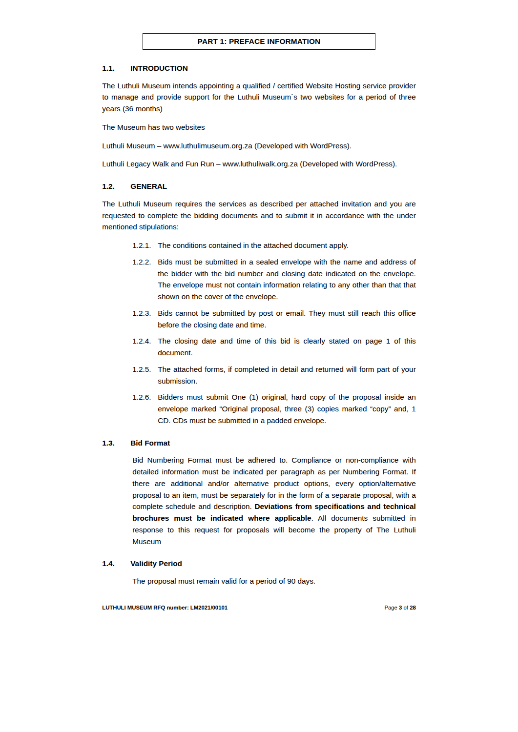PART 1: PREFACE INFORMATION
1.1. INTRODUCTION
The Luthuli Museum intends appointing a qualified / certified Website Hosting service provider to manage and provide support for the Luthuli Museum`s two websites for a period of three years (36 months)
The Museum has two websites
Luthuli Museum – www.luthulimuseum.org.za (Developed with WordPress).
Luthuli Legacy Walk and Fun Run – www.luthuliwalk.org.za (Developed with WordPress).
1.2. GENERAL
The Luthuli Museum requires the services as described per attached invitation and you are requested to complete the bidding documents and to submit it in accordance with the under mentioned stipulations:
1.2.1. The conditions contained in the attached document apply.
1.2.2. Bids must be submitted in a sealed envelope with the name and address of the bidder with the bid number and closing date indicated on the envelope. The envelope must not contain information relating to any other than that that shown on the cover of the envelope.
1.2.3. Bids cannot be submitted by post or email. They must still reach this office before the closing date and time.
1.2.4. The closing date and time of this bid is clearly stated on page 1 of this document.
1.2.5. The attached forms, if completed in detail and returned will form part of your submission.
1.2.6. Bidders must submit One (1) original, hard copy of the proposal inside an envelope marked “Original proposal, three (3) copies marked “copy” and, 1 CD. CDs must be submitted in a padded envelope.
1.3. Bid Format
Bid Numbering Format must be adhered to. Compliance or non-compliance with detailed information must be indicated per paragraph as per Numbering Format. If there are additional and/or alternative product options, every option/alternative proposal to an item, must be separately for in the form of a separate proposal, with a complete schedule and description. Deviations from specifications and technical brochures must be indicated where applicable. All documents submitted in response to this request for proposals will become the property of The Luthuli Museum
1.4. Validity Period
The proposal must remain valid for a period of 90 days.
LUTHULI MUSEUM RFQ number: LM2021/00101
Page 3 of 28